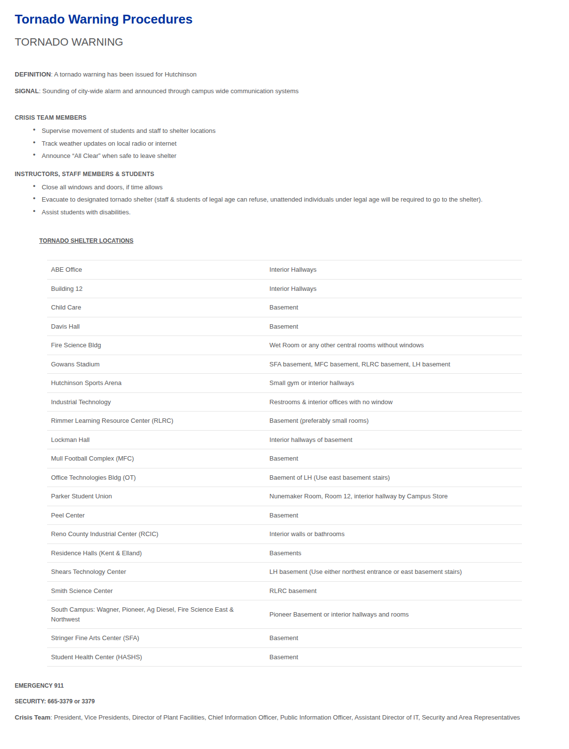Tornado Warning Procedures
TORNADO WARNING
DEFINITION: A tornado warning has been issued for Hutchinson
SIGNAL: Sounding of city-wide alarm and announced through campus wide communication systems
CRISIS TEAM MEMBERS
Supervise movement of students and staff to shelter locations
Track weather updates on local radio or internet
Announce “All Clear” when safe to leave shelter
INSTRUCTORS, STAFF MEMBERS & STUDENTS
Close all windows and doors, if time allows
Evacuate to designated tornado shelter (staff & students of legal age can refuse, unattended individuals under legal age will be required to go to the shelter).
Assist students with disabilities.
TORNADO SHELTER LOCATIONS
| ABE Office | Interior Hallways |
| Building 12 | Interior Hallways |
| Child Care | Basement |
| Davis Hall | Basement |
| Fire Science Bldg | Wet Room or any other central rooms without windows |
| Gowans Stadium | SFA basement, MFC basement, RLRC basement, LH basement |
| Hutchinson Sports Arena | Small gym or interior hallways |
| Industrial Technology | Restrooms & interior offices with no window |
| Rimmer Learning Resource Center (RLRC) | Basement (preferably small rooms) |
| Lockman Hall | Interior hallways of basement |
| Mull Football Complex (MFC) | Basement |
| Office Technologies Bldg (OT) | Baement of LH (Use east basement stairs) |
| Parker Student Union | Nunemaker Room, Room 12, interior hallway by Campus Store |
| Peel Center | Basement |
| Reno County Industrial Center (RCIC) | Interior walls or bathrooms |
| Residence Halls (Kent & Elland) | Basements |
| Shears Technology Center | LH basement (Use either northest entrance or east basement stairs) |
| Smith Science Center | RLRC basement |
| South Campus: Wagner, Pioneer, Ag Diesel, Fire Science East & Northwest | Pioneer Basement or interior hallways and rooms |
| Stringer Fine Arts Center (SFA) | Basement |
| Student Health Center (HASHS) | Basement |
EMERGENCY 911
SECURITY: 665-3379 or 3379
Crisis Team: President, Vice Presidents, Director of Plant Facilities, Chief Information Officer, Public Information Officer, Assistant Director of IT, Security and Area Representatives